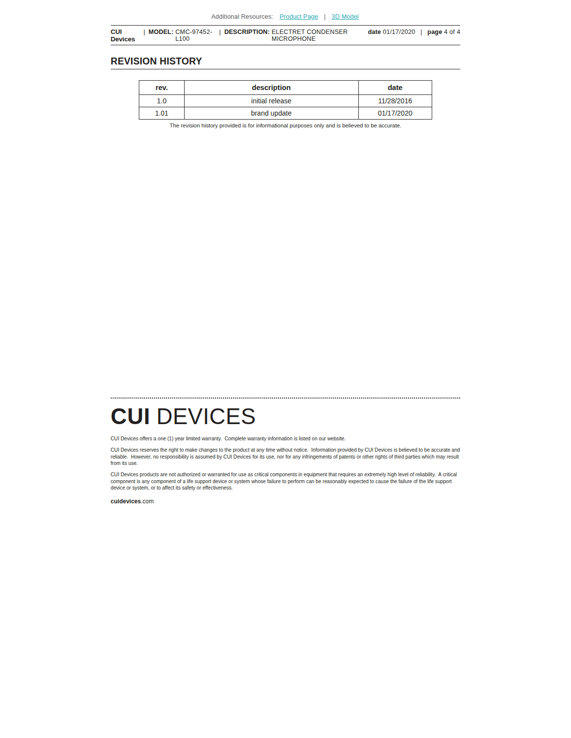Additional Resources: Product Page|3D Model
CUI Devices | MODEL: CMC-97452-L100 | DESCRIPTION: ELECTRET CONDENSER MICROPHONE date 01/17/2020 | page 4 of 4
REVISION HISTORY
| rev. | description | date |
| --- | --- | --- |
| 1.0 | initial release | 11/28/2016 |
| 1.01 | brand update | 01/17/2020 |
The revision history provided is for informational purposes only and is believed to be accurate.
CUI DEVICES
CUI Devices offers a one (1) year limited warranty. Complete warranty information is listed on our website.
CUI Devices reserves the right to make changes to the product at any time without notice. Information provided by CUI Devices is believed to be accurate and reliable. However, no responsibility is assumed by CUI Devices for its use, nor for any infringements of patents or other rights of third parties which may result from its use.
CUI Devices products are not authorized or warranted for use as critical components in equipment that requires an extremely high level of reliability. A critical component is any component of a life support device or system whose failure to perform can be reasonably expected to cause the failure of the life support device or system, or to affect its safety or effectiveness.
cuidevices.com